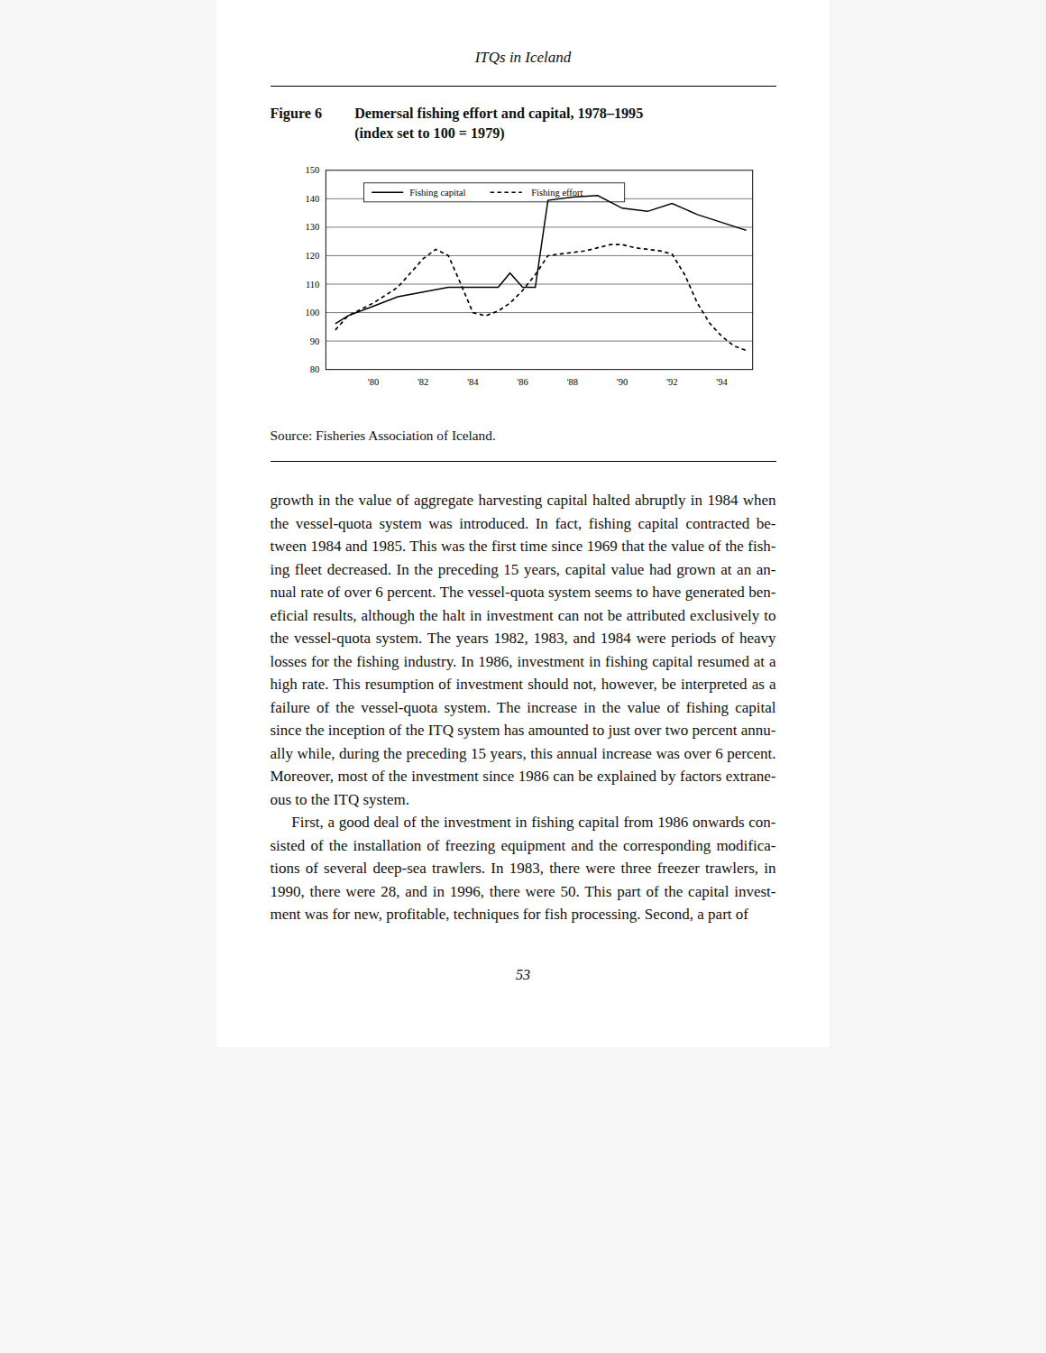ITQs in Iceland
Figure 6 Demersal fishing effort and capital, 1978–1995
(index set to 100 = 1979)
150 140 130 120 110 100 90 80 '80 '82 '84 '86 '88 '90 '92 '94 Fishing capital Fishing effort
Source: Fisheries Association of Iceland.
growth in the value of aggregate harvesting capital halted abruptly in 1984 when the vessel-quota system was introduced. In fact, fishing capital contracted between 1984 and 1985. This was the first time since 1969 that the value of the fishing fleet decreased. In the preceding 15 years, capital value had grown at an annual rate of over 6 percent. The vessel-quota system seems to have generated beneficial results, although the halt in investment can not be attributed exclusively to the vessel-quota system. The years 1982, 1983, and 1984 were periods of heavy losses for the fishing industry. In 1986, investment in fishing capital resumed at a high rate. This resumption of investment should not, however, be interpreted as a failure of the vessel-quota system. The increase in the value of fishing capital since the inception of the ITQ system has amounted to just over two percent annually while, during the preceding 15 years, this annual increase was over 6 percent. Moreover, most of the investment since 1986 can be explained by factors extraneous to the ITQ system.
First, a good deal of the investment in fishing capital from 1986 onwards consisted of the installation of freezing equipment and the corresponding modifications of several deep-sea trawlers. In 1983, there were three freezer trawlers, in 1990, there were 28, and in 1996, there were 50. This part of the capital investment was for new, profitable, techniques for fish processing. Second, a part of
53